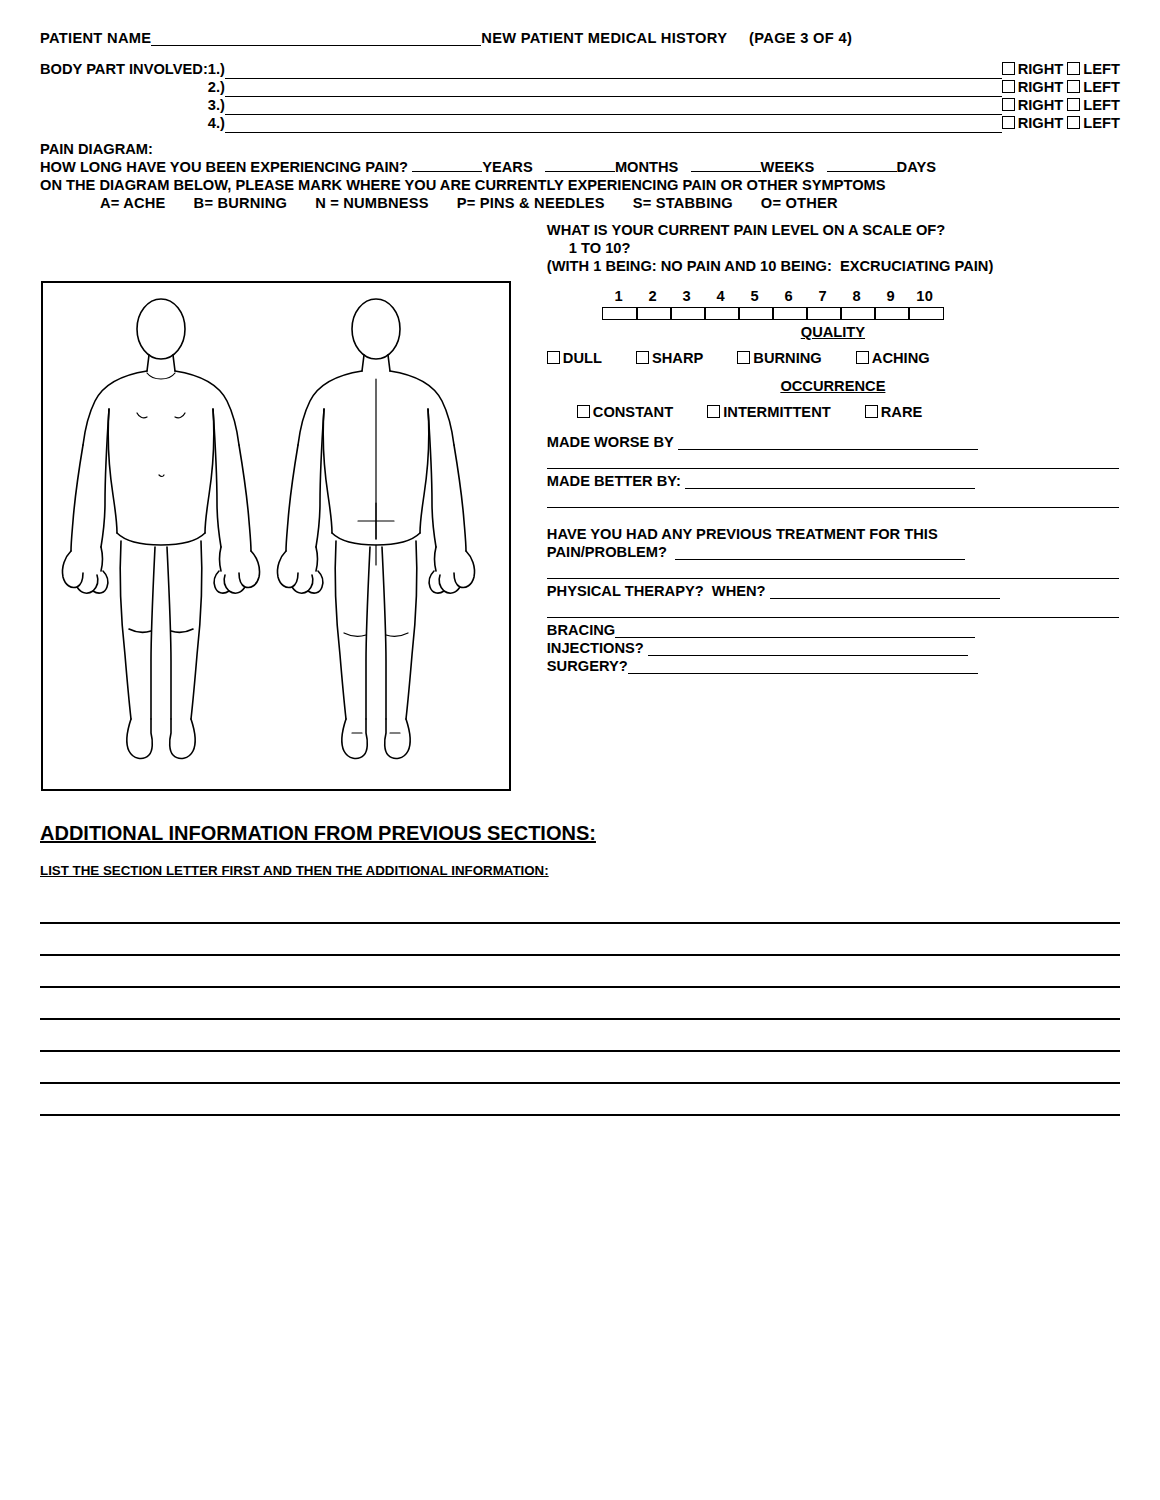PATIENT NAME NEW PATIENT MEDICAL HISTORY (PAGE 3 OF 4)
| BODY PART INVOLVED : | 1.) | | RIGHT LEFT |
| | 2.) | | RIGHT LEFT |
| | 3.) | | RIGHT LEFT |
| | 4.) | | RIGHT LEFT |
PAIN DIAGRAM:
HOW LONG HAVE YOU BEEN EXPERIENCING PAIN? YEARS MONTHS WEEKS DAYS
ON THE DIAGRAM BELOW, PLEASE MARK WHERE YOU ARE CURRENTLY EXPERIENCING PAIN OR OTHER SYMPTOMS
A= ACHE B= BURNING N = NUMBNESS P= PINS & NEEDLES S= STABBING O= OTHER
| | WHAT IS YOUR CURRENT PAIN LEVEL ON A SCALE OF? 1 TO 10? (WITH 1 BEING: NO PAIN AND 10 BEING: EXCRUCIATING PAIN) 1 2 3 4 5 6 7 8 9 10 QUALITY DULL SHARP BURNING ACHING OCCURRENCE CONSTANT INTERMITTENT RARE MADE WORSE BY MADE BETTER BY: HAVE YOU HAD ANY PREVIOUS TREATMENT FOR THIS PAIN/PROBLEM? PHYSICAL THERAPY? WHEN? BRACING INJECTIONS? SURGERY? |
ADDITIONAL INFORMATION FROM PREVIOUS SECTIONS:
LIST THE SECTION LETTER FIRST AND THEN THE ADDITIONAL INFORMATION: